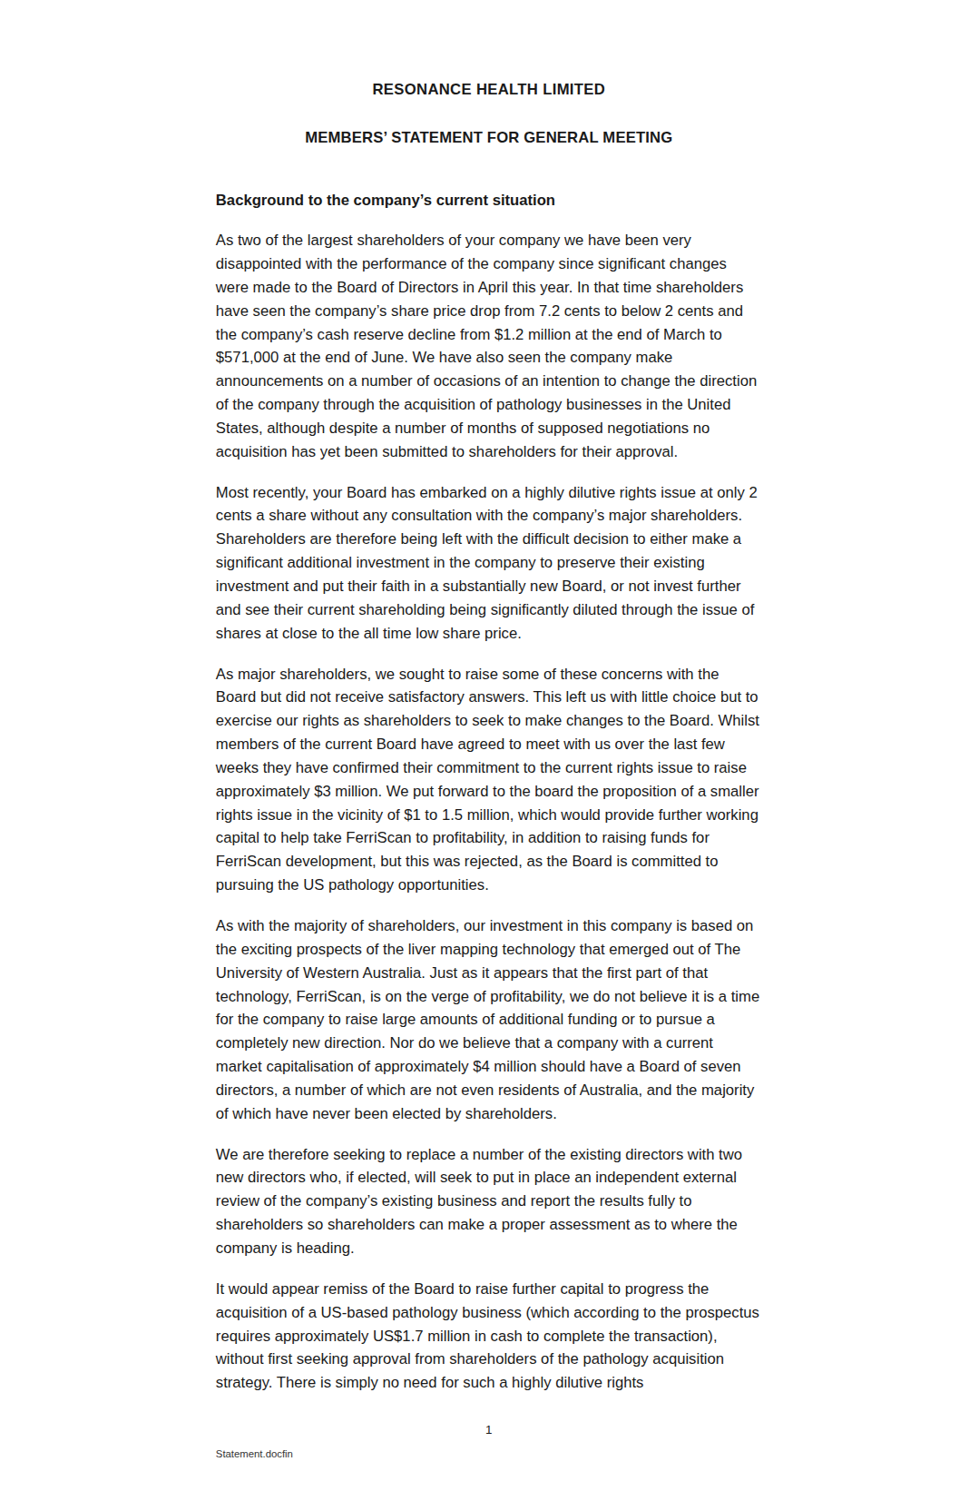RESONANCE HEALTH LIMITED
MEMBERS’ STATEMENT FOR GENERAL MEETING
Background to the company’s current situation
As two of the largest shareholders of your company we have been very disappointed with the performance of the company since significant changes were made to the Board of Directors in April this year. In that time shareholders have seen the company’s share price drop from 7.2 cents to below 2 cents and the company’s cash reserve decline from $1.2 million at the end of March to $571,000 at the end of June. We have also seen the company make announcements on a number of occasions of an intention to change the direction of the company through the acquisition of pathology businesses in the United States, although despite a number of months of supposed negotiations no acquisition has yet been submitted to shareholders for their approval.
Most recently, your Board has embarked on a highly dilutive rights issue at only 2 cents a share without any consultation with the company’s major shareholders. Shareholders are therefore being left with the difficult decision to either make a significant additional investment in the company to preserve their existing investment and put their faith in a substantially new Board, or not invest further and see their current shareholding being significantly diluted through the issue of shares at close to the all time low share price.
As major shareholders, we sought to raise some of these concerns with the Board but did not receive satisfactory answers. This left us with little choice but to exercise our rights as shareholders to seek to make changes to the Board. Whilst members of the current Board have agreed to meet with us over the last few weeks they have confirmed their commitment to the current rights issue to raise approximately $3 million. We put forward to the board the proposition of a smaller rights issue in the vicinity of $1 to 1.5 million, which would provide further working capital to help take FerriScan to profitability, in addition to raising funds for FerriScan development, but this was rejected, as the Board is committed to pursuing the US pathology opportunities.
As with the majority of shareholders, our investment in this company is based on the exciting prospects of the liver mapping technology that emerged out of The University of Western Australia. Just as it appears that the first part of that technology, FerriScan, is on the verge of profitability, we do not believe it is a time for the company to raise large amounts of additional funding or to pursue a completely new direction. Nor do we believe that a company with a current market capitalisation of approximately $4 million should have a Board of seven directors, a number of which are not even residents of Australia, and the majority of which have never been elected by shareholders.
We are therefore seeking to replace a number of the existing directors with two new directors who, if elected, will seek to put in place an independent external review of the company’s existing business and report the results fully to shareholders so shareholders can make a proper assessment as to where the company is heading.
It would appear remiss of the Board to raise further capital to progress the acquisition of a US-based pathology business (which according to the prospectus requires approximately US$1.7 million in cash to complete the transaction), without first seeking approval from shareholders of the pathology acquisition strategy. There is simply no need for such a highly dilutive rights
1
Statement.docfin